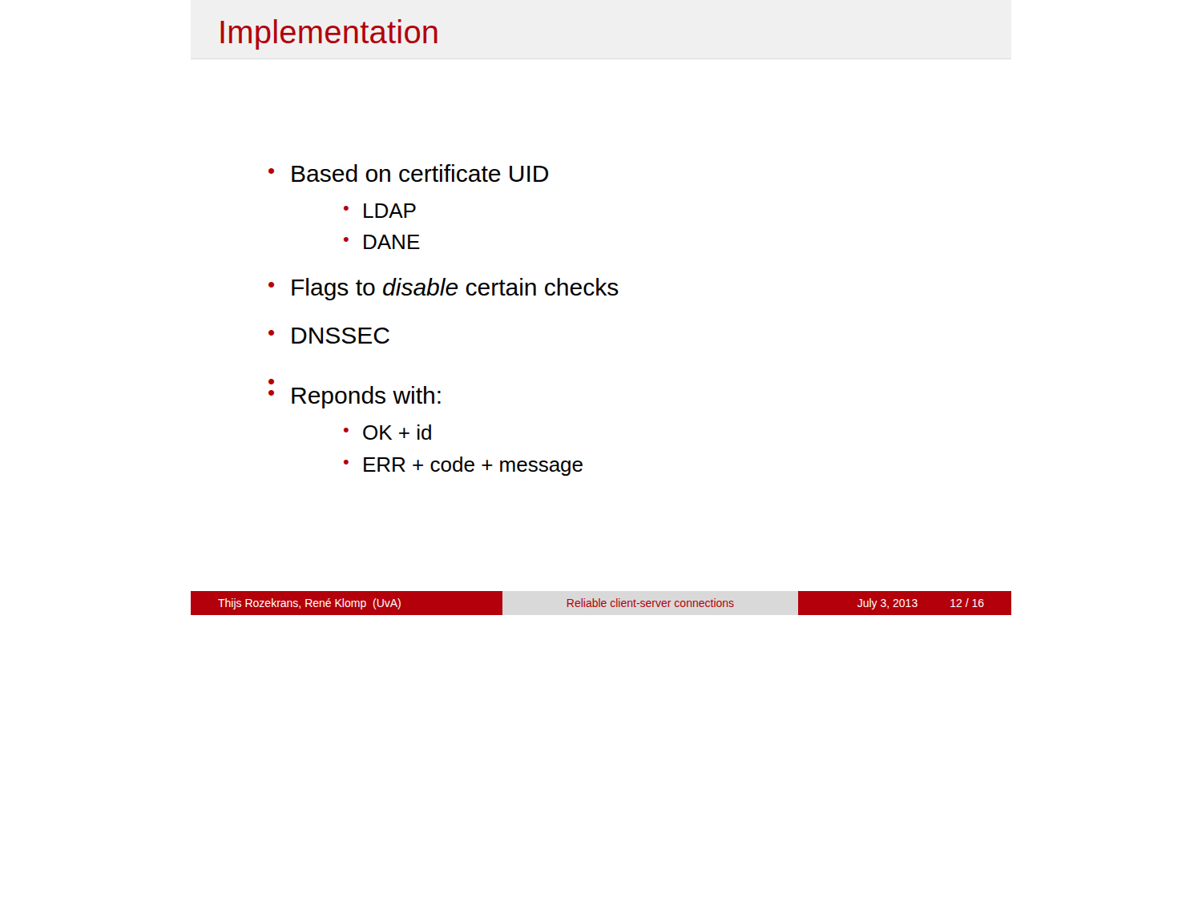Implementation
Based on certificate UID
LDAP
DANE
Flags to disable certain checks
DNSSEC
Reponds with:
OK + id
ERR + code + message
Thijs Rozekrans, René Klomp (UvA)
Reliable client-server connections
July 3, 201312 / 16